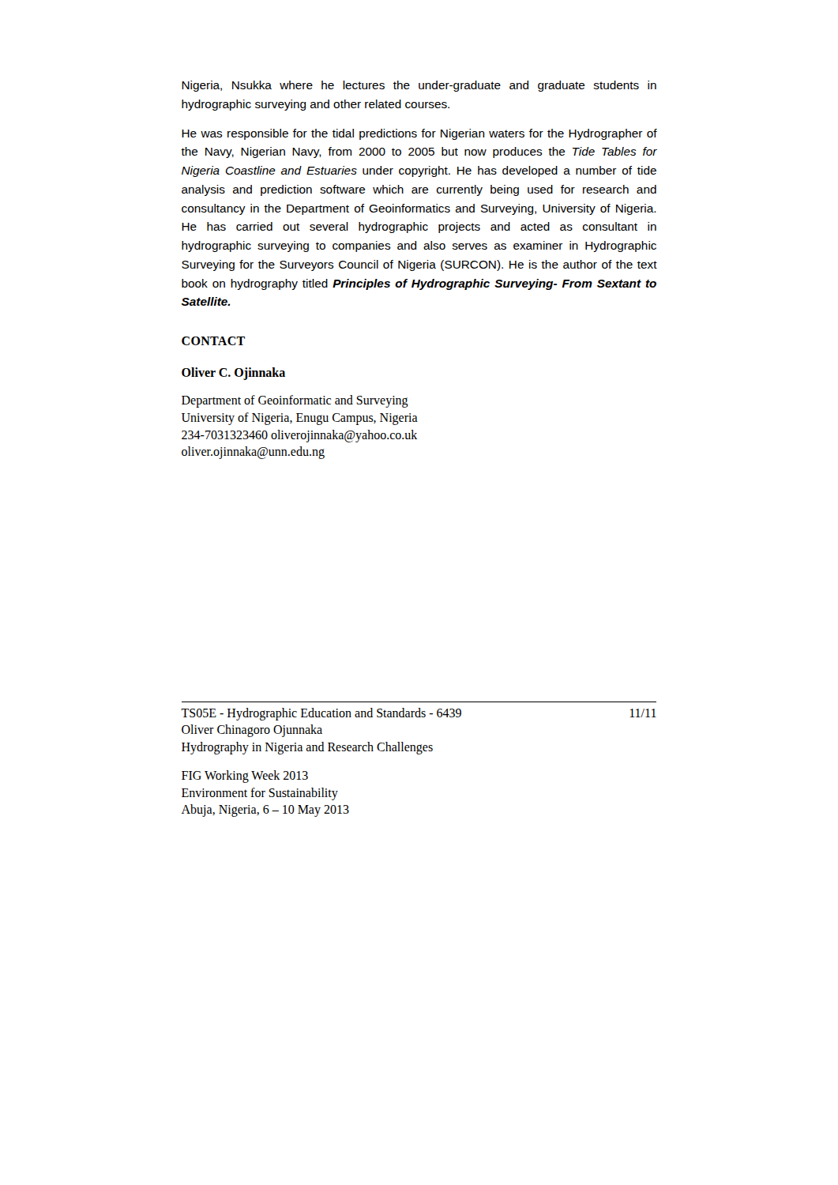Nigeria, Nsukka where he lectures the under-graduate and graduate students in hydrographic surveying and other related courses.
He was responsible for the tidal predictions for Nigerian waters for the Hydrographer of the Navy, Nigerian Navy, from 2000 to 2005 but now produces the Tide Tables for Nigeria Coastline and Estuaries under copyright. He has developed a number of tide analysis and prediction software which are currently being used for research and consultancy in the Department of Geoinformatics and Surveying, University of Nigeria. He has carried out several hydrographic projects and acted as consultant in hydrographic surveying to companies and also serves as examiner in Hydrographic Surveying for the Surveyors Council of Nigeria (SURCON). He is the author of the text book on hydrography titled Principles of Hydrographic Surveying- From Sextant to Satellite.
CONTACT
Oliver C. Ojinnaka
Department of Geoinformatic and Surveying
University of Nigeria, Enugu Campus, Nigeria
234-7031323460 oliverojinnaka@yahoo.co.uk
oliver.ojinnaka@unn.edu.ng
TS05E - Hydrographic Education and Standards - 6439
Oliver Chinagoro Ojunnaka
Hydrography in Nigeria and Research Challenges
11/11
FIG Working Week 2013
Environment for Sustainability
Abuja, Nigeria, 6 – 10 May 2013